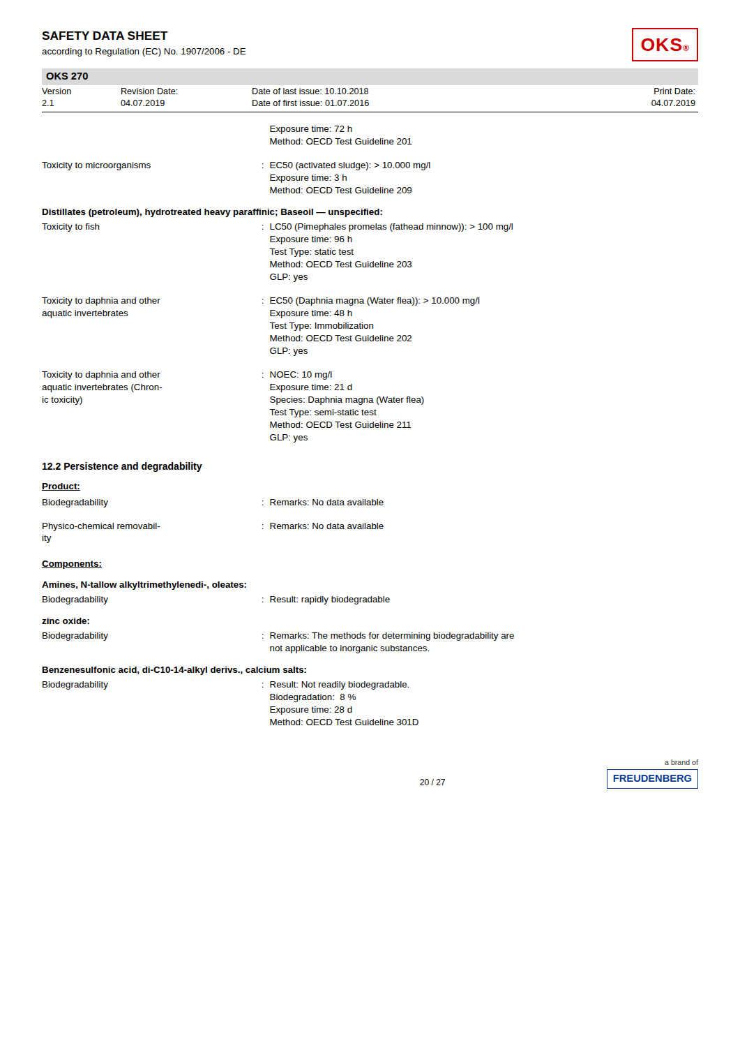SAFETY DATA SHEET
according to Regulation (EC) No. 1907/2006 - DE
OKS®
OKS 270
| Version 2.1 | Revision Date: 04.07.2019 | Date of last issue: 10.10.2018 Date of first issue: 01.07.2016 | Print Date: 04.07.2019 |
| | | Exposure time: 72 h Method: OECD Test Guideline 201 |
| Toxicity to microorganisms | : | EC50 (activated sludge): > 10.000 mg/l Exposure time: 3 h Method: OECD Test Guideline 209 |
Distillates (petroleum), hydrotreated heavy paraffinic; Baseoil — unspecified:
| Toxicity to fish | : | LC50 (Pimephales promelas (fathead minnow)): > 100 mg/l Exposure time: 96 h Test Type: static test Method: OECD Test Guideline 203 GLP: yes |
| Toxicity to daphnia and other aquatic invertebrates | : | EC50 (Daphnia magna (Water flea)): > 10.000 mg/l Exposure time: 48 h Test Type: Immobilization Method: OECD Test Guideline 202 GLP: yes |
| Toxicity to daphnia and other aquatic invertebrates (Chron- ic toxicity) | : | NOEC: 10 mg/l Exposure time: 21 d Species: Daphnia magna (Water flea) Test Type: semi-static test Method: OECD Test Guideline 211 GLP: yes |
12.2 Persistence and degradability
Product:
| Biodegradability | : | Remarks: No data available |
| Physico-chemical removabil- ity | : | Remarks: No data available |
Components:
Amines, N-tallow alkyltrimethylenedi-, oleates:
| Biodegradability | : | Result: rapidly biodegradable |
zinc oxide:
| Biodegradability | : | Remarks: The methods for determining biodegradability are not applicable to inorganic substances. |
Benzenesulfonic acid, di-C10-14-alkyl derivs., calcium salts:
| Biodegradability | : | Result: Not readily biodegradable. Biodegradation: 8 % Exposure time: 28 d Method: OECD Test Guideline 301D |
20 / 27
a brand of
FREUDENBERG